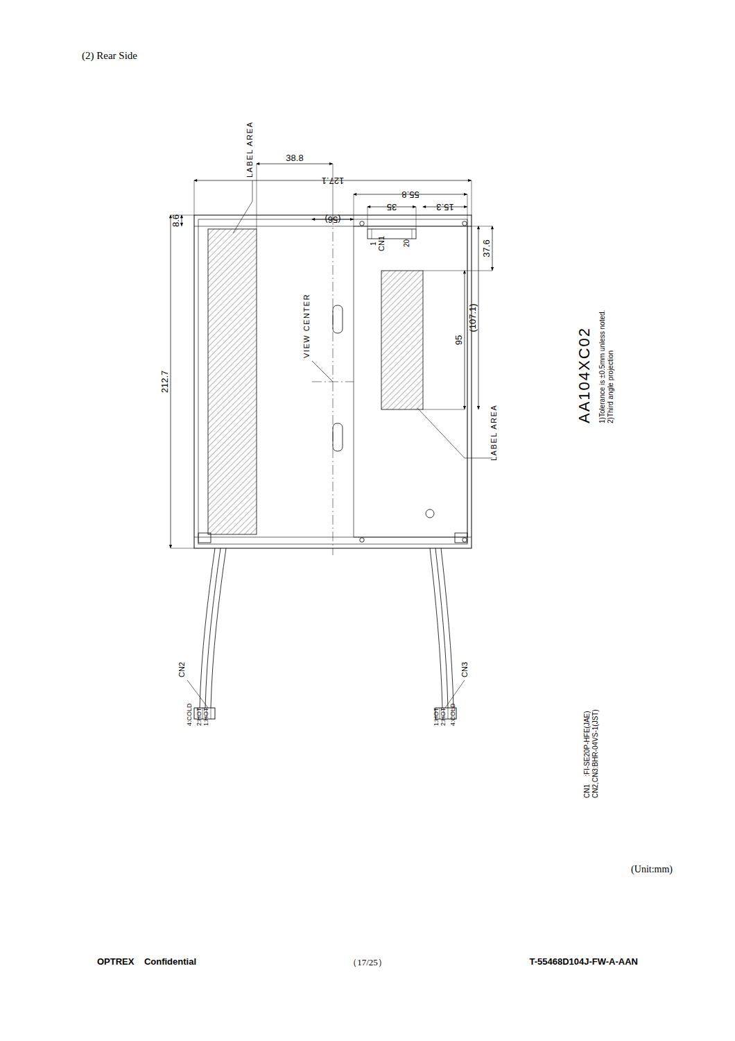(2) Rear Side
LABEL AREA LABEL AREA VIEW CENTER 212.7 8.6 127.1 38.8 55.8 35 15.3 (56) 1 CN1 20 37.6 (107.1) 95 CN2 CN3 4:COLD 2:HOT 1:HOT 1:HOT 2:HOT 4:COLD AA104XC02 1)Tolerance is ±0.5mm unless noted. 2)Third angle projection CN1 :FI-SE20P-HFE(JAE) CN2,CN3:BHR-04VS-1(JST)
(Unit:mm)
OPTREX Confidential （17/25） T-55468D104J-FW-A-AAN